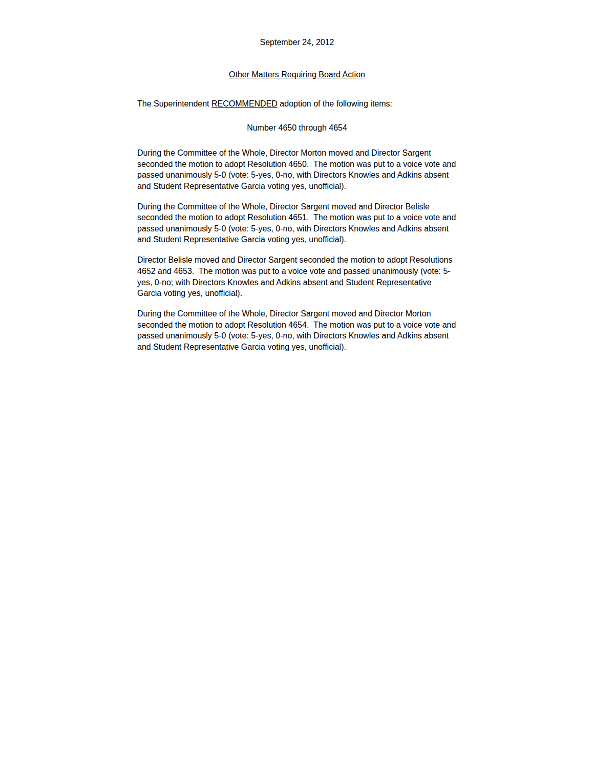September 24, 2012
Other Matters Requiring Board Action
The Superintendent RECOMMENDED adoption of the following items:
Number 4650 through 4654
During the Committee of the Whole, Director Morton moved and Director Sargent seconded the motion to adopt Resolution 4650. The motion was put to a voice vote and passed unanimously 5-0 (vote: 5-yes, 0-no, with Directors Knowles and Adkins absent and Student Representative Garcia voting yes, unofficial).
During the Committee of the Whole, Director Sargent moved and Director Belisle seconded the motion to adopt Resolution 4651. The motion was put to a voice vote and passed unanimously 5-0 (vote: 5-yes, 0-no, with Directors Knowles and Adkins absent and Student Representative Garcia voting yes, unofficial).
Director Belisle moved and Director Sargent seconded the motion to adopt Resolutions 4652 and 4653. The motion was put to a voice vote and passed unanimously (vote: 5-yes, 0-no; with Directors Knowles and Adkins absent and Student Representative Garcia voting yes, unofficial).
During the Committee of the Whole, Director Sargent moved and Director Morton seconded the motion to adopt Resolution 4654. The motion was put to a voice vote and passed unanimously 5-0 (vote: 5-yes, 0-no, with Directors Knowles and Adkins absent and Student Representative Garcia voting yes, unofficial).